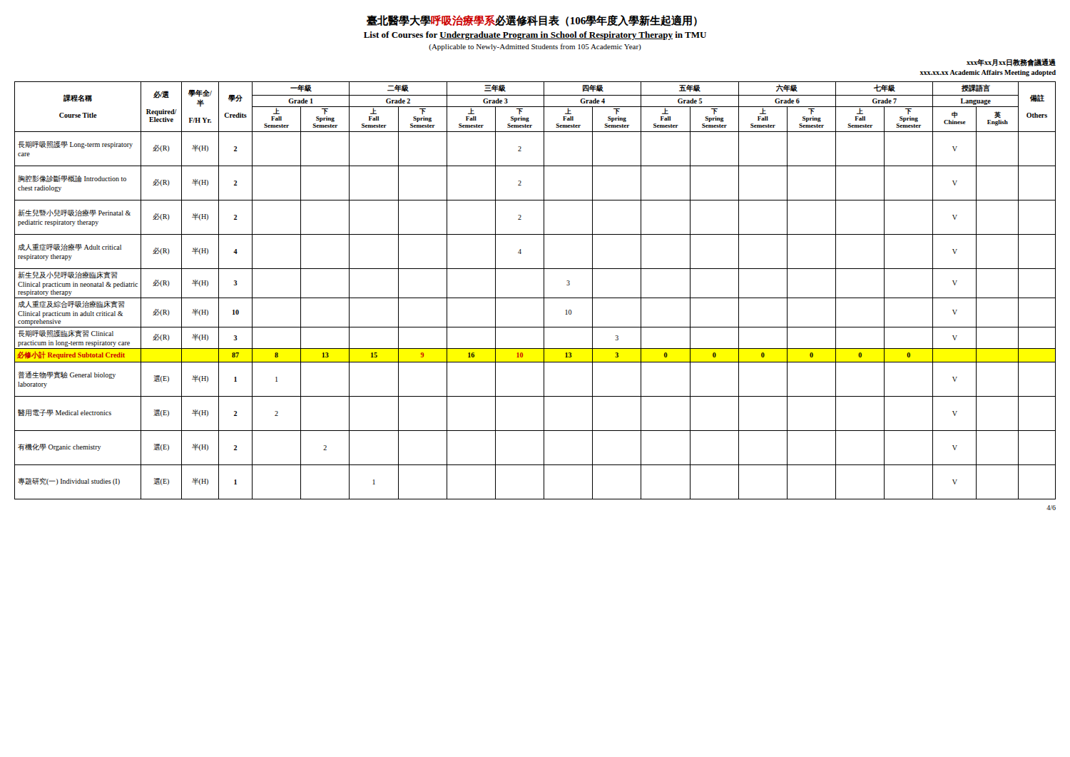臺北醫學大學呼吸治療學系必選修科目表（106學年度入學新生起適用）
List of Courses for Undergraduate Program in School of Respiratory Therapy in TMU
(Applicable to Newly-Admitted Students from 105 Academic Year)
xxx年xx月xx日教務會議通過
xxx.xx.xx Academic Affairs Meeting adopted
| 課程名稱 Course Title | 必/選 Required/ Elective | 學年全/ 半 F/H Yr. | 學分 Credits | 一年級 | 二年級 | 三年級 | 四年級 | 五年級 | 六年級 | 七年級 | 授課語言 | 備註 Others |
| --- | --- | --- | --- | --- | --- | --- | --- | --- | --- | --- | --- | --- |
| Grade 1 | Grade 2 | Grade 3 | Grade 4 | Grade 5 | Grade 6 | Grade 7 | Language |
| 上 Fall Semester | 下 Spring Semester | 上 Fall Semester | 下 Spring Semester | 上 Fall Semester | 下 Spring Semester | 上 Fall Semester | 下 Spring Semester | 上 Fall Semester | 下 Spring Semester | 上 Fall Semester | 下 Spring Semester | 上 Fall Semester | 下 Spring Semester | 中 Chinese | 英 English |
| 長期呼吸照護學 Long-term respiratory care | 必(R) | 半(H) | 2 | | | | | | 2 | | | | | | | | | V | | |
| 胸腔影像診斷學概論 Introduction to chest radiology | 必(R) | 半(H) | 2 | | | | | | 2 | | | | | | | | | V | | |
| 新生兒暨小兒呼吸治療學 Perinatal & pediatric respiratory therapy | 必(R) | 半(H) | 2 | | | | | | 2 | | | | | | | | | V | | |
| 成人重症呼吸治療學 Adult critical respiratory therapy | 必(R) | 半(H) | 4 | | | | | | 4 | | | | | | | | | V | | |
| 新生兒及小兒呼吸治療臨床實習 Clinical practicum in neonatal & pediatric respiratory therapy | 必(R) | 半(H) | 3 | | | | | | | 3 | | | | | | | | V | | |
| 成人重症及綜合呼吸治療臨床實習 Clinical practicum in adult critical & comprehensive | 必(R) | 半(H) | 10 | | | | | | | 10 | | | | | | | | V | | |
| 長期呼吸照護臨床實習 Clinical practicum in long-term respiratory care | 必(R) | 半(H) | 3 | | | | | | | | 3 | | | | | | | V | | |
| 必修小計 Required Subtotal Credit | | | 87 | 8 | 13 | 15 | 9 | 16 | 10 | 13 | 3 | 0 | 0 | 0 | 0 | 0 | 0 | | | |
| 普通生物學實驗 General biology laboratory | 選(E) | 半(H) | 1 | 1 | | | | | | | | | | | | | | V | | |
| 醫用電子學 Medical electronics | 選(E) | 半(H) | 2 | 2 | | | | | | | | | | | | | | V | | |
| 有機化學 Organic chemistry | 選(E) | 半(H) | 2 | | 2 | | | | | | | | | | | | | V | | |
| 專題研究(一) Individual studies (I) | 選(E) | 半(H) | 1 | | | 1 | | | | | | | | | | | | V | | |
4/6